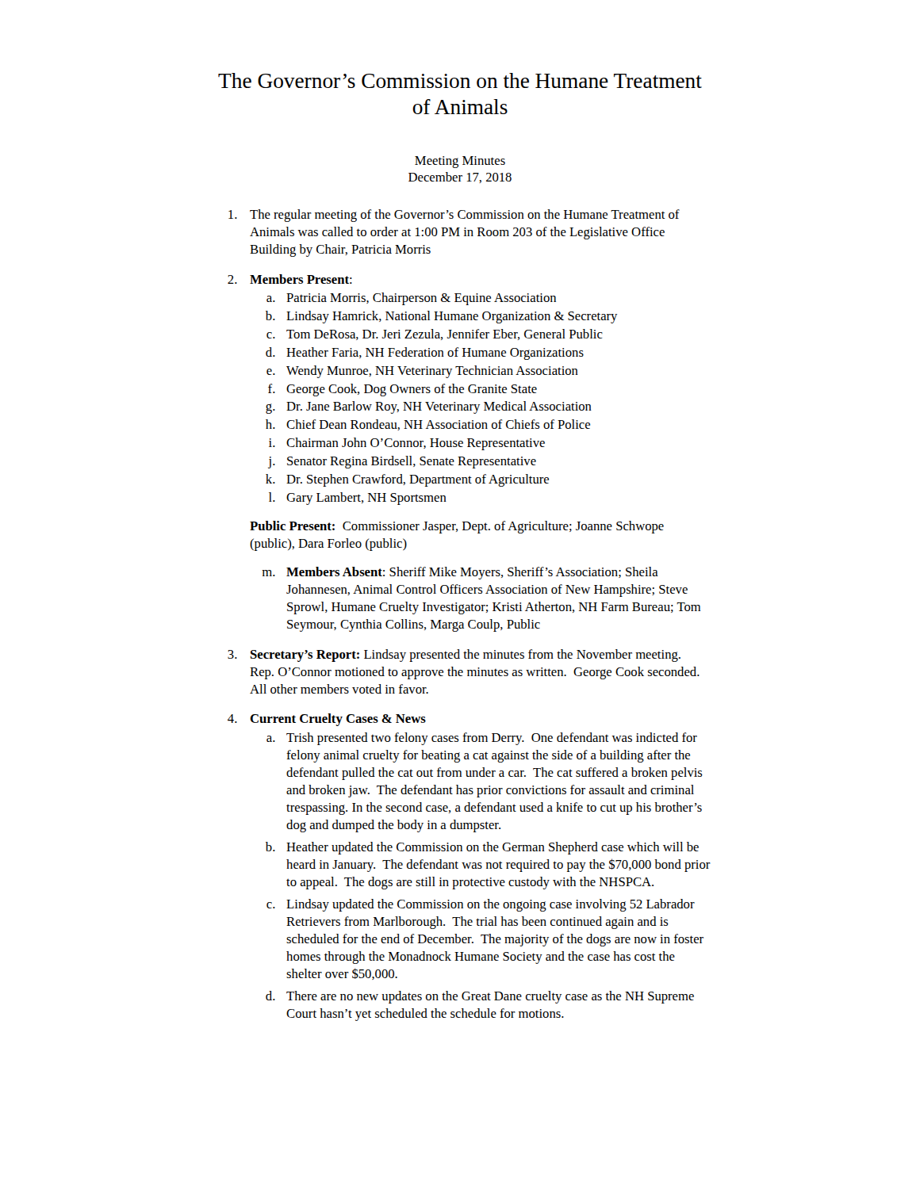The Governor’s Commission on the Humane Treatment of Animals
Meeting Minutes
December 17, 2018
The regular meeting of the Governor’s Commission on the Humane Treatment of Animals was called to order at 1:00 PM in Room 203 of the Legislative Office Building by Chair, Patricia Morris
Members Present:
Patricia Morris, Chairperson & Equine Association
Lindsay Hamrick, National Humane Organization & Secretary
Tom DeRosa, Dr. Jeri Zezula, Jennifer Eber, General Public
Heather Faria, NH Federation of Humane Organizations
Wendy Munroe, NH Veterinary Technician Association
George Cook, Dog Owners of the Granite State
Dr. Jane Barlow Roy, NH Veterinary Medical Association
Chief Dean Rondeau, NH Association of Chiefs of Police
Chairman John O’Connor, House Representative
Senator Regina Birdsell, Senate Representative
Dr. Stephen Crawford, Department of Agriculture
Gary Lambert, NH Sportsmen
Public Present: Commissioner Jasper, Dept. of Agriculture; Joanne Schwope (public), Dara Forleo (public)
Members Absent: Sheriff Mike Moyers, Sheriff’s Association; Sheila Johannesen, Animal Control Officers Association of New Hampshire; Steve Sprowl, Humane Cruelty Investigator; Kristi Atherton, NH Farm Bureau; Tom Seymour, Cynthia Collins, Marga Coulp, Public
Secretary’s Report: Lindsay presented the minutes from the November meeting. Rep. O’Connor motioned to approve the minutes as written. George Cook seconded. All other members voted in favor.
Current Cruelty Cases & News
Trish presented two felony cases from Derry. One defendant was indicted for felony animal cruelty for beating a cat against the side of a building after the defendant pulled the cat out from under a car. The cat suffered a broken pelvis and broken jaw. The defendant has prior convictions for assault and criminal trespassing. In the second case, a defendant used a knife to cut up his brother’s dog and dumped the body in a dumpster.
Heather updated the Commission on the German Shepherd case which will be heard in January. The defendant was not required to pay the $70,000 bond prior to appeal. The dogs are still in protective custody with the NHSPCA.
Lindsay updated the Commission on the ongoing case involving 52 Labrador Retrievers from Marlborough. The trial has been continued again and is scheduled for the end of December. The majority of the dogs are now in foster homes through the Monadnock Humane Society and the case has cost the shelter over $50,000.
There are no new updates on the Great Dane cruelty case as the NH Supreme Court hasn’t yet scheduled the schedule for motions.